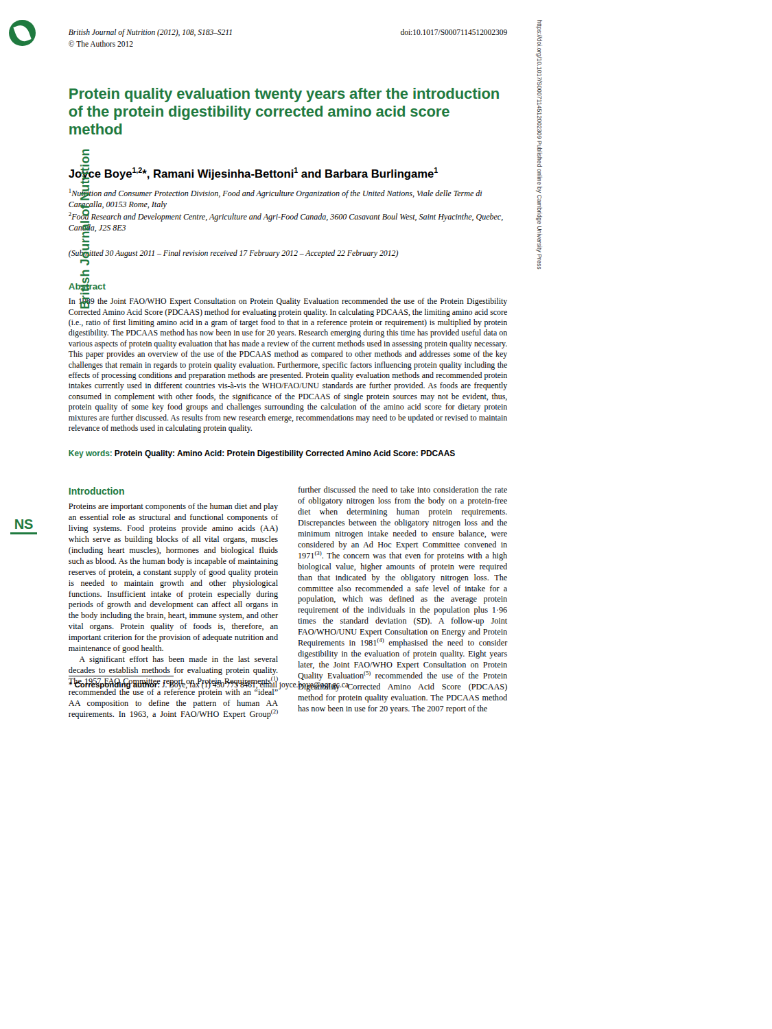British Journal of Nutrition
NS
https://doi.org/10.1017/S0007114512002309 Published online by Cambridge University Press
British Journal of Nutrition (2012), 108, S183–S211
doi:10.1017/S0007114512002309
© The Authors 2012
Protein quality evaluation twenty years after the introduction of the protein digestibility corrected amino acid score method
Joyce Boye1,2*, Ramani Wijesinha-Bettoni1 and Barbara Burlingame1
1Nutrition and Consumer Protection Division, Food and Agriculture Organization of the United Nations, Viale delle Terme di Caracalla, 00153 Rome, Italy
2Food Research and Development Centre, Agriculture and Agri-Food Canada, 3600 Casavant Boul West, Saint Hyacinthe, Quebec, Canada, J2S 8E3
(Submitted 30 August 2011 – Final revision received 17 February 2012 – Accepted 22 February 2012)
Abstract
In 1989 the Joint FAO/WHO Expert Consultation on Protein Quality Evaluation recommended the use of the Protein Digestibility Corrected Amino Acid Score (PDCAAS) method for evaluating protein quality. In calculating PDCAAS, the limiting amino acid score (i.e., ratio of first limiting amino acid in a gram of target food to that in a reference protein or requirement) is multiplied by protein digestibility. The PDCAAS method has now been in use for 20 years. Research emerging during this time has provided useful data on various aspects of protein quality evaluation that has made a review of the current methods used in assessing protein quality necessary. This paper provides an overview of the use of the PDCAAS method as compared to other methods and addresses some of the key challenges that remain in regards to protein quality evaluation. Furthermore, specific factors influencing protein quality including the effects of processing conditions and preparation methods are presented. Protein quality evaluation methods and recommended protein intakes currently used in different countries vis-à-vis the WHO/FAO/UNU standards are further provided. As foods are frequently consumed in complement with other foods, the significance of the PDCAAS of single protein sources may not be evident, thus, protein quality of some key food groups and challenges surrounding the calculation of the amino acid score for dietary protein mixtures are further discussed. As results from new research emerge, recommendations may need to be updated or revised to maintain relevance of methods used in calculating protein quality.
Key words: Protein Quality: Amino Acid: Protein Digestibility Corrected Amino Acid Score: PDCAAS
Introduction
Proteins are important components of the human diet and play an essential role as structural and functional components of living systems. Food proteins provide amino acids (AA) which serve as building blocks of all vital organs, muscles (including heart muscles), hormones and biological fluids such as blood. As the human body is incapable of maintaining reserves of protein, a constant supply of good quality protein is needed to maintain growth and other physiological functions. Insufficient intake of protein especially during periods of growth and development can affect all organs in the body including the brain, heart, immune system, and other vital organs. Protein quality of foods is, therefore, an important criterion for the provision of adequate nutrition and maintenance of good health.
A significant effort has been made in the last several decades to establish methods for evaluating protein quality. The 1957 FAO Committee report on Protein Requirements(1) recommended the use of a reference protein with an “ideal” AA composition to define the pattern of human AA requirements. In 1963, a Joint FAO/WHO Expert Group(2) further discussed the need to take into consideration the rate of obligatory nitrogen loss from the body on a protein-free diet when determining human protein requirements. Discrepancies between the obligatory nitrogen loss and the minimum nitrogen intake needed to ensure balance, were considered by an Ad Hoc Expert Committee convened in 1971(3). The concern was that even for proteins with a high biological value, higher amounts of protein were required than that indicated by the obligatory nitrogen loss. The committee also recommended a safe level of intake for a population, which was defined as the average protein requirement of the individuals in the population plus 1·96 times the standard deviation (SD). A follow-up Joint FAO/WHO/UNU Expert Consultation on Energy and Protein Requirements in 1981(4) emphasised the need to consider digestibility in the evaluation of protein quality. Eight years later, the Joint FAO/WHO Expert Consultation on Protein Quality Evaluation(5) recommended the use of the Protein Digestibility Corrected Amino Acid Score (PDCAAS) method for protein quality evaluation. The PDCAAS method has now been in use for 20 years. The 2007 report of the
* Corresponding author: J. Boye, fax (1) 450 773 8461, email joyce.boye@agr.gc.ca